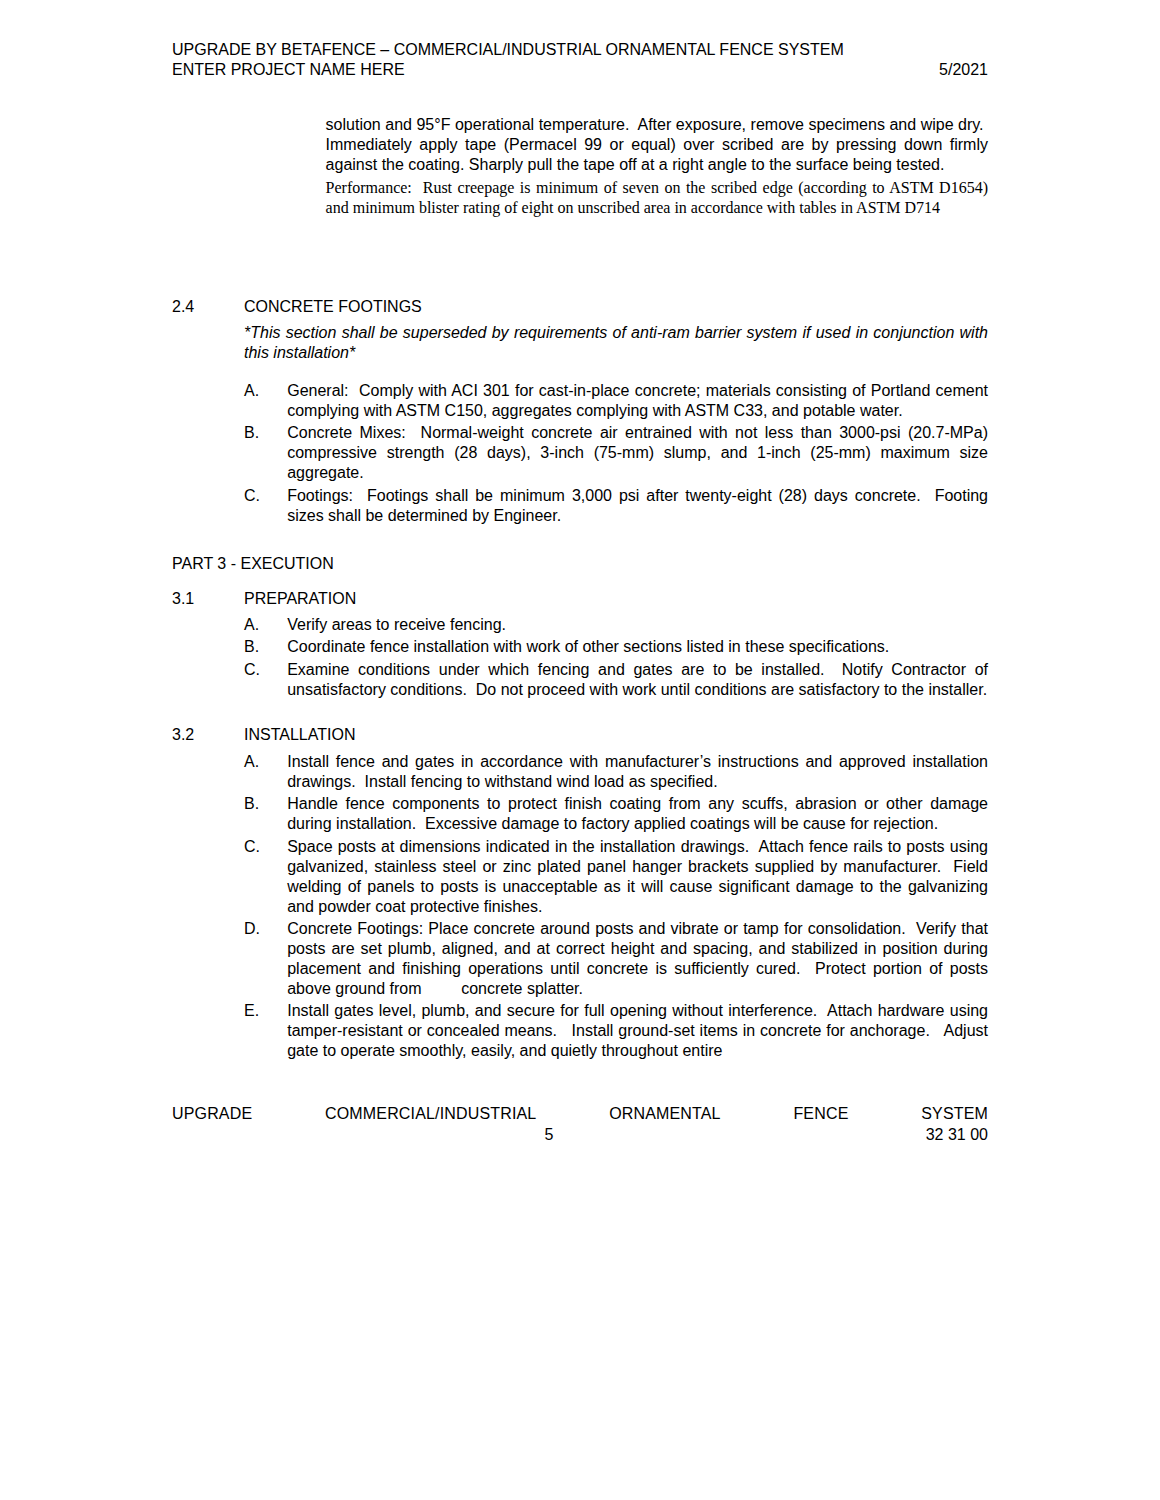Upgrade by Betafence – Commercial/Industrial Ornamental Fence System
Enter Project Name Here
5/2021
solution and 95°F operational temperature. After exposure, remove specimens and wipe dry. Immediately apply tape (Permacel 99 or equal) over scribed are by pressing down firmly against the coating. Sharply pull the tape off at a right angle to the surface being tested.
Performance: Rust creepage is minimum of seven on the scribed edge (according to ASTM D1654) and minimum blister rating of eight on unscribed area in accordance with tables in ASTM D714
2.4
CONCRETE FOOTINGS
*This section shall be superseded by requirements of anti-ram barrier system if used in conjunction with this installation*
General: Comply with ACI 301 for cast-in-place concrete; materials consisting of Portland cement complying with ASTM C150, aggregates complying with ASTM C33, and potable water.
Concrete Mixes: Normal-weight concrete air entrained with not less than 3000-psi (20.7-MPa) compressive strength (28 days), 3-inch (75-mm) slump, and 1-inch (25-mm) maximum size aggregate.
Footings: Footings shall be minimum 3,000 psi after twenty-eight (28) days concrete. Footing sizes shall be determined by Engineer.
PART 3 - EXECUTION
3.1
PREPARATION
Verify areas to receive fencing.
Coordinate fence installation with work of other sections listed in these specifications.
Examine conditions under which fencing and gates are to be installed. Notify Contractor of unsatisfactory conditions. Do not proceed with work until conditions are satisfactory to the installer.
3.2
INSTALLATION
Install fence and gates in accordance with manufacturer’s instructions and approved installation drawings. Install fencing to withstand wind load as specified.
Handle fence components to protect finish coating from any scuffs, abrasion or other damage during installation. Excessive damage to factory applied coatings will be cause for rejection.
Space posts at dimensions indicated in the installation drawings. Attach fence rails to posts using galvanized, stainless steel or zinc plated panel hanger brackets supplied by manufacturer. Field welding of panels to posts is unacceptable as it will cause significant damage to the galvanizing and powder coat protective finishes.
Concrete Footings: Place concrete around posts and vibrate or tamp for consolidation. Verify that posts are set plumb, aligned, and at correct height and spacing, and stabilized in position during placement and finishing operations until concrete is sufficiently cured. Protect portion of posts above ground from concrete splatter.
Install gates level, plumb, and secure for full opening without interference. Attach hardware using tamper-resistant or concealed means. Install ground-set items in concrete for anchorage. Adjust gate to operate smoothly, easily, and quietly throughout entire
Upgrade Commercial/Industrial Ornamental Fence System
5 32 31 00